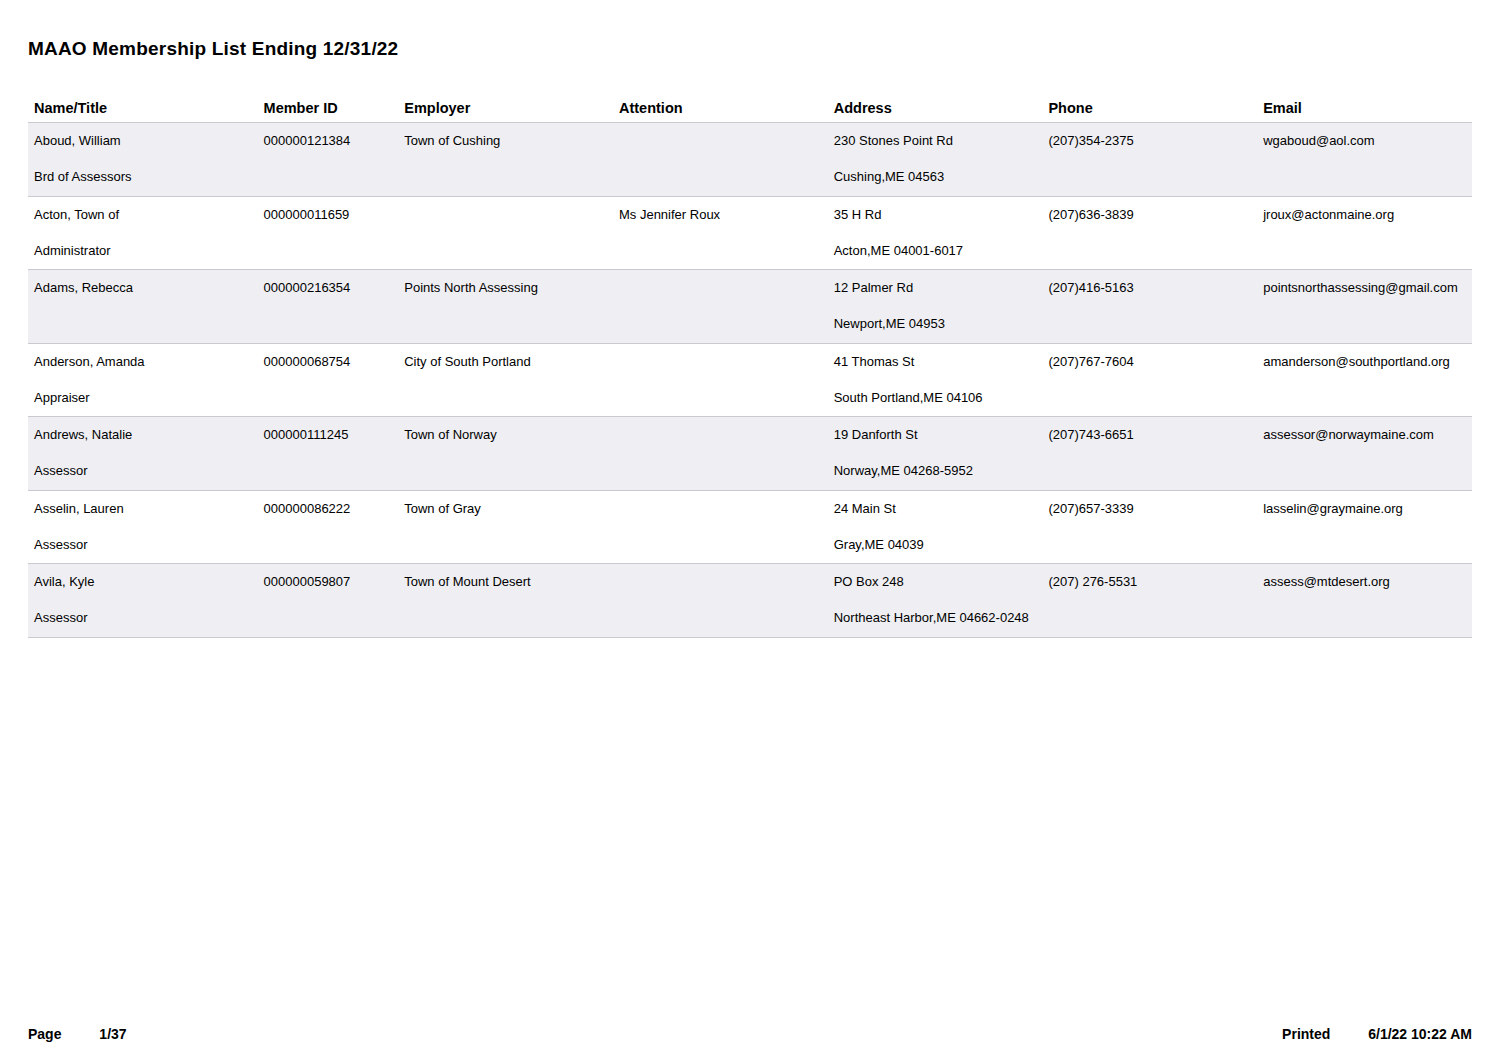MAAO Membership List Ending 12/31/22
| Name/Title | Member ID | Employer | Attention | Address | Phone | Email |
| --- | --- | --- | --- | --- | --- | --- |
| Aboud, William | 000000121384 | Town of Cushing | | 230 Stones Point Rd | (207)354-2375 | wgaboud@aol.com |
| Brd of Assessors | | | | Cushing,ME 04563 | | |
| Acton, Town of | 000000011659 | | Ms Jennifer Roux | 35 H Rd | (207)636-3839 | jroux@actonmaine.org |
| Administrator | | | | Acton,ME 04001-6017 | | |
| Adams, Rebecca | 000000216354 | Points North Assessing | | 12 Palmer Rd | (207)416-5163 | pointsnorthassessing@gmail.com |
| | | | | Newport,ME 04953 | | |
| Anderson, Amanda | 000000068754 | City of South Portland | | 41 Thomas St | (207)767-7604 | amanderson@southportland.org |
| Appraiser | | | | South Portland,ME 04106 | | |
| Andrews, Natalie | 000000111245 | Town of Norway | | 19 Danforth St | (207)743-6651 | assessor@norwaymaine.com |
| Assessor | | | | Norway,ME 04268-5952 | | |
| Asselin, Lauren | 000000086222 | Town of Gray | | 24 Main St | (207)657-3339 | lasselin@graymaine.org |
| Assessor | | | | Gray,ME 04039 | | |
| Avila, Kyle | 000000059807 | Town of Mount Desert | | PO Box 248 | (207) 276-5531 | assess@mtdesert.org |
| Assessor | | | | Northeast Harbor,ME 04662-0248 | | |
Page 1/37
Printed 6/1/22 10:22 AM